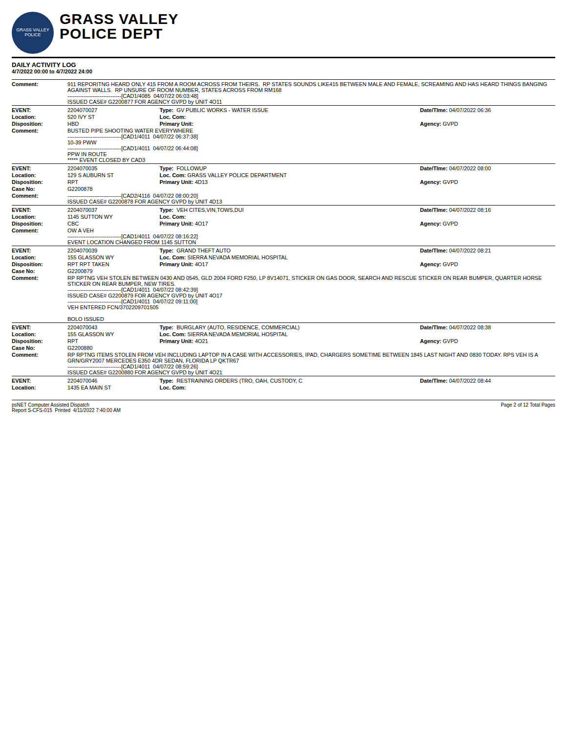GRASS VALLEY
POLICE
GRASS VALLEY
POLICE DEPT
DAILY ACTIVITY LOG
4/7/2022 00:00 to 4/7/2022 24:00
| Comment: | 911 REPORITNG HEARD ONLY 415 FROM A ROOM ACROSS FROM THEIRS. RP STATES SOUNDS LIKE415 BETWEEN MALE AND FEMALE, SCREAMING AND HAS HEARD THINGS BANGING AGAINST WALLS. RP UNSURE OF ROOM NUMBER, STATES ACROSS FROM RM168 ------------------------------[CAD1/4085 04/07/22 06:03:48] ISSUED CASE# G2200877 FOR AGENCY GVPD by UNIT 4O11 |
| EVENT: | 2204070027 | Type: GV PUBLIC WORKS - WATER ISSUE | Date/TIme: 04/07/2022 06:36 |
| Location: | 520 IVY ST | Loc. Com: |
| Disposition: | HBD | Primary Unit: | Agency: GVPD |
| Comment: | BUSTED PIPE SHOOTING WATER EVERYWHERE ------------------------------[CAD1/4011 04/07/22 06:37:38] 10-39 PWW ------------------------------[CAD1/4011 04/07/22 06:44:08] PPW IN ROUTE ***** EVENT CLOSED BY CAD3 |
| EVENT: | 2204070035 | Type: FOLLOWUP | Date/TIme: 04/07/2022 08:00 |
| Location: | 129 S AUBURN ST | Loc. Com: GRASS VALLEY POLICE DEPARTMENT |
| Disposition: | RPT | Primary Unit: 4D13 | Agency: GVPD |
| Case No: | G2200878 |
| Comment: | ------------------------------[CAD2/4116 04/07/22 08:00:20] ISSUED CASE# G2200878 FOR AGENCY GVPD by UNIT 4D13 |
| EVENT: | 2204070037 | Type: VEH CITES,VIN,TOWS,DUI | Date/TIme: 04/07/2022 08:16 |
| Location: | 1145 SUTTON WY | Loc. Com: |
| Disposition: | CBC | Primary Unit: 4O17 | Agency: GVPD |
| Comment: | OW A VEH ------------------------------[CAD1/4011 04/07/22 08:16:22] EVENT LOCATION CHANGED FROM 1145 SUTTON |
| EVENT: | 2204070039 | Type: GRAND THEFT AUTO | Date/TIme: 04/07/2022 08:21 |
| Location: | 155 GLASSON WY | Loc. Com: SIERRA NEVADA MEMORIAL HOSPITAL |
| Disposition: | RPT RPT TAKEN | Primary Unit: 4O17 | Agency: GVPD |
| Case No: | G2200879 |
| Comment: | RP RPTNG VEH STOLEN BETWEEN 0430 AND 0545, GLD 2004 FORD F250, LP 8V14071, STICKER ON GAS DOOR, SEARCH AND RESCUE STICKER ON REAR BUMPER, QUARTER HORSE STICKER ON REAR BUMPER, NEW TIRES. ------------------------------[CAD1/4011 04/07/22 08:42:39] ISSUED CASE# G2200879 FOR AGENCY GVPD by UNIT 4O17 ------------------------------[CAD1/4011 04/07/22 09:11:00] VEH ENTERED FCN/3702209701505 BOLO ISSUED |
| EVENT: | 2204070043 | Type: BURGLARY (AUTO, RESIDENCE, COMMERCIAL) | Date/TIme: 04/07/2022 08:38 |
| Location: | 155 GLASSON WY | Loc. Com: SIERRA NEVADA MEMORIAL HOSPITAL |
| Disposition: | RPT | Primary Unit: 4O21 | Agency: GVPD |
| Case No: | G2200880 |
| Comment: | RP RPTNG ITEMS STOLEN FROM VEH INCLUDING LAPTOP IN A CASE WITH ACCESSORIES, IPAD, CHARGERS SOMETIME BETWEEN 1845 LAST NIGHT AND 0830 TODAY. RPS VEH IS A GRN/GRY2007 MERCEDES E350 4DR SEDAN, FLORIDA LP QKTR67 ------------------------------[CAD1/4011 04/07/22 08:59:26] ISSUED CASE# G2200880 FOR AGENCY GVPD by UNIT 4O21 |
| EVENT: | 2204070046 | Type: RESTRAINING ORDERS (TRO, OAH, CUSTODY, C | Date/TIme: 04/07/2022 08:44 |
| Location: | 1435 EA MAIN ST | Loc. Com: |
psNET Computer Assisted Dispatch
Report S-CFS-015 Printed 4/11/2022 7:40:00 AM
Page 2 of 12 Total Pages